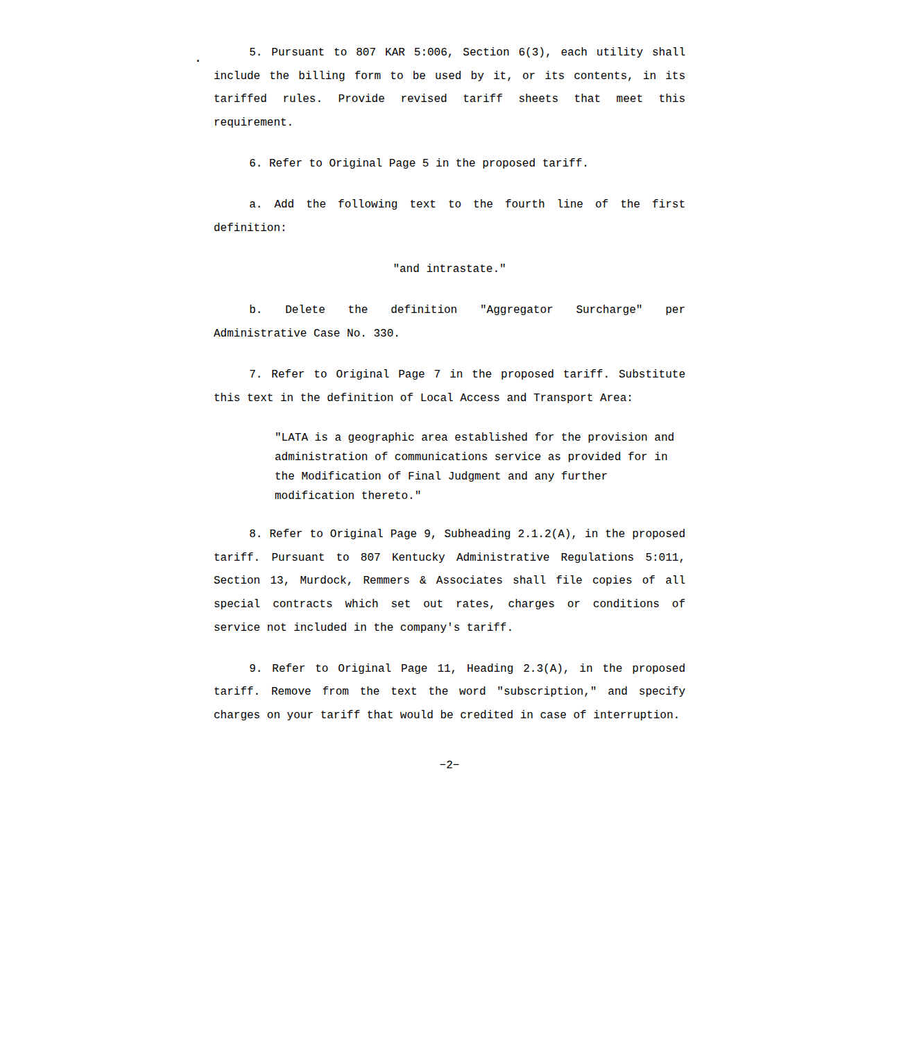.
5. Pursuant to 807 KAR 5:006, Section 6(3), each utility shall include the billing form to be used by it, or its contents, in its tariffed rules. Provide revised tariff sheets that meet this requirement.
6. Refer to Original Page 5 in the proposed tariff.
a. Add the following text to the fourth line of the first definition:
"and intrastate."
b. Delete the definition "Aggregator Surcharge" per Administrative Case No. 330.
7. Refer to Original Page 7 in the proposed tariff. Substitute this text in the definition of Local Access and Transport Area:
"LATA is a geographic area established for the provision and administration of communications service as provided for in the Modification of Final Judgment and any further modification thereto."
8. Refer to Original Page 9, Subheading 2.1.2(A), in the proposed tariff. Pursuant to 807 Kentucky Administrative Regulations 5:011, Section 13, Murdock, Remmers & Associates shall file copies of all special contracts which set out rates, charges or conditions of service not included in the company's tariff.
9. Refer to Original Page 11, Heading 2.3(A), in the proposed tariff. Remove from the text the word "subscription," and specify charges on your tariff that would be credited in case of interruption.
−2−